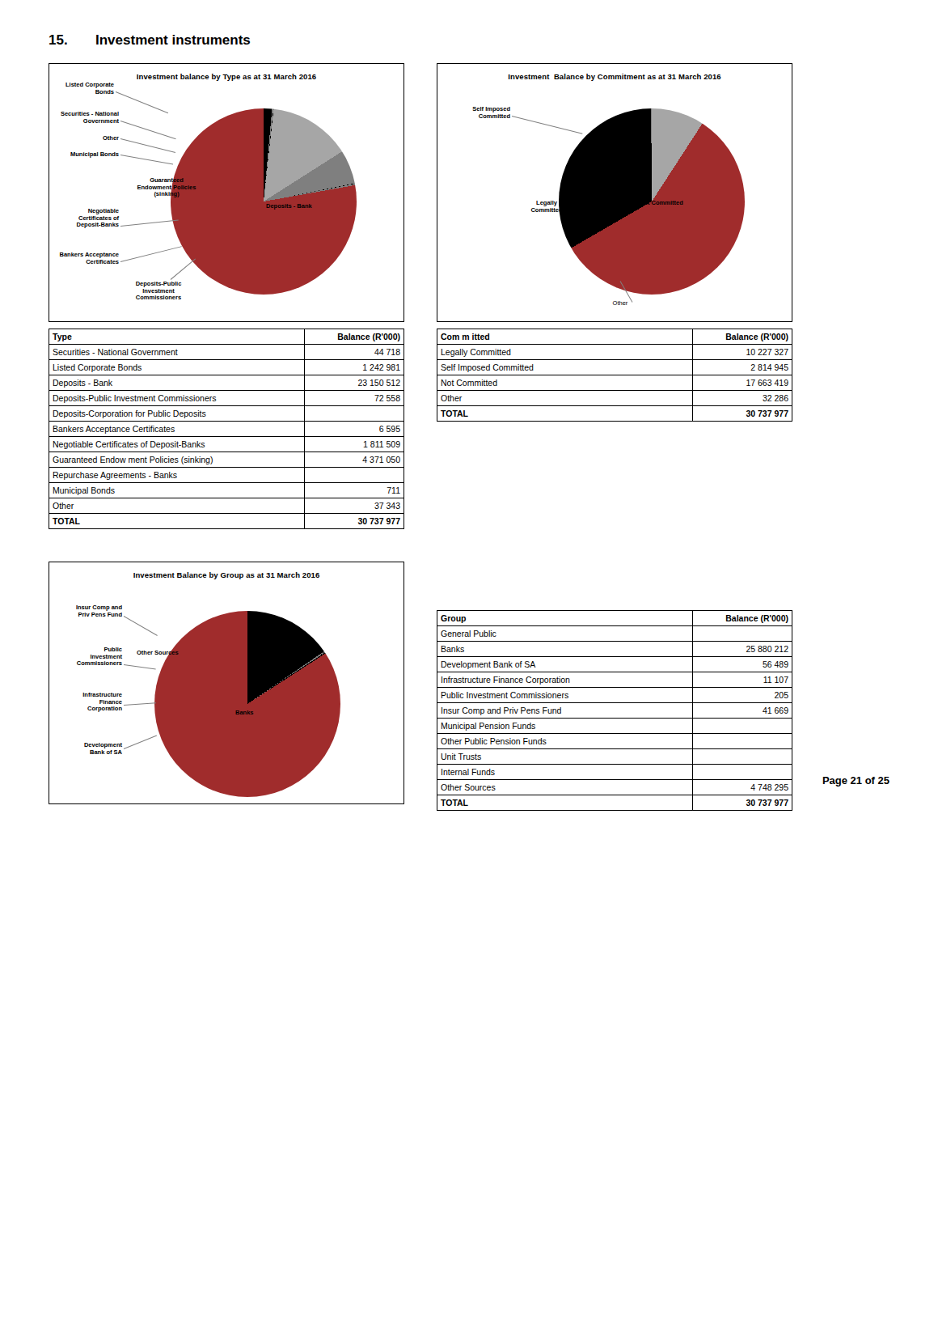15. Investment instruments
Investment balance by Type as at 31 March 2016
Listed Corporate
Bonds
Securities - National
Government
Other
Municipal Bonds
Guaranteed
Endowment Policies
(sinking)
Negotiable
Certificates of
Deposit-Banks
Bankers Acceptance
Certificates
Deposits-Public
Investment
Commissioners
Deposits - Bank
| Type | Balance (R'000) |
| --- | --- |
| Securities - National Government | 44 718 |
| Listed Corporate Bonds | 1 242 981 |
| Deposits - Bank | 23 150 512 |
| Deposits-Public Investment Commissioners | 72 558 |
| Deposits-Corporation for Public Deposits | |
| Bankers Acceptance Certificates | 6 595 |
| Negotiable Certificates of Deposit-Banks | 1 811 509 |
| Guaranteed Endow ment Policies (sinking) | 4 371 050 |
| Repurchase Agreements - Banks | |
| Municipal Bonds | 711 |
| Other | 37 343 |
| TOTAL | 30 737 977 |
Investment Balance by Commitment as at 31 March 2016
Self Imposed
Committed
Legally
Committed
Not Committed
Other
| Com m itted | Balance (R'000) |
| --- | --- |
| Legally Committed | 10 227 327 |
| Self Imposed Committed | 2 814 945 |
| Not Committed | 17 663 419 |
| Other | 32 286 |
| TOTAL | 30 737 977 |
Investment Balance by Group as at 31 March 2016
Insur Comp and
Priv Pens Fund
Public
Investment
Commissioners
Infrastructure
Finance
Corporation
Development
Bank of SA
Other Sources
Banks
| Group | Balance (R'000) |
| --- | --- |
| General Public | |
| Banks | 25 880 212 |
| Development Bank of SA | 56 489 |
| Infrastructure Finance Corporation | 11 107 |
| Public Investment Commissioners | 205 |
| Insur Comp and Priv Pens Fund | 41 669 |
| Municipal Pension Funds | |
| Other Public Pension Funds | |
| Unit Trusts | |
| Internal Funds | |
| Other Sources | 4 748 295 |
| TOTAL | 30 737 977 |
Page 21 of 25